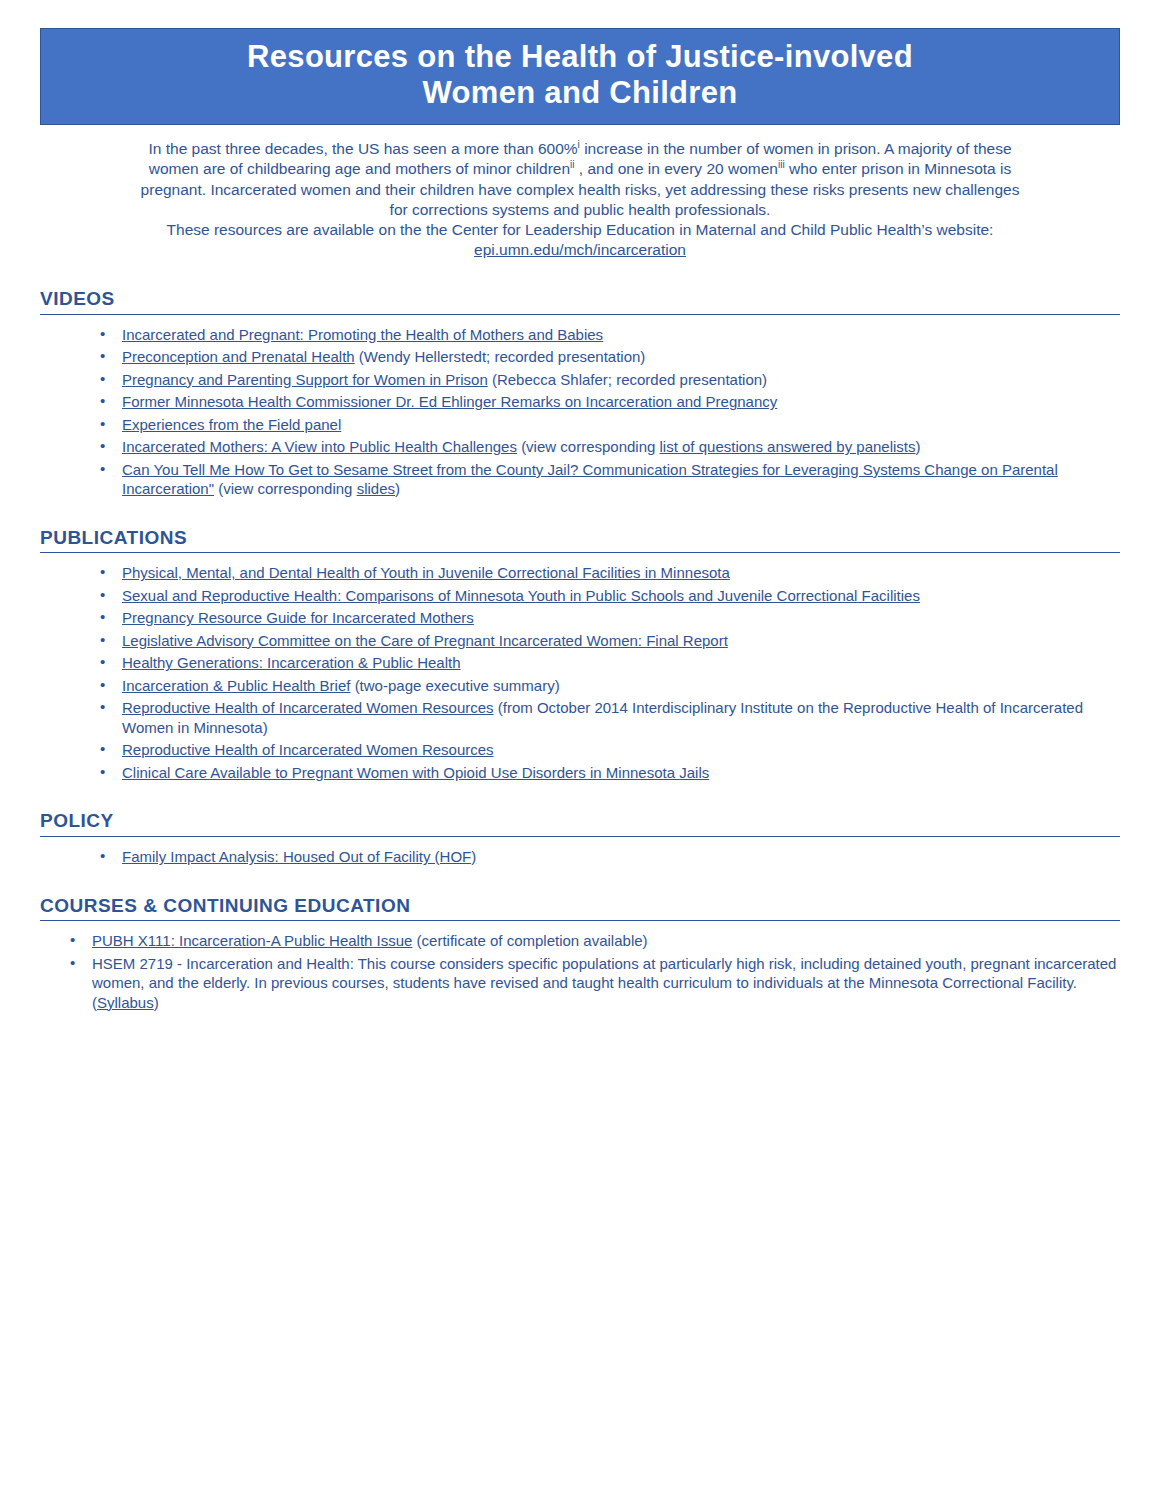Resources on the Health of Justice-involved
Women and Children
In the past three decades, the US has seen a more than 600%i increase in the number of women in prison. A majority of these women are of childbearing age and mothers of minor childrenii , and one in every 20 womeniii who enter prison in Minnesota is pregnant. Incarcerated women and their children have complex health risks, yet addressing these risks presents new challenges for corrections systems and public health professionals.
These resources are available on the the Center for Leadership Education in Maternal and Child Public Health’s website: epi.umn.edu/mch/incarceration
VIDEOS
Incarcerated and Pregnant: Promoting the Health of Mothers and Babies
Preconception and Prenatal Health (Wendy Hellerstedt; recorded presentation)
Pregnancy and Parenting Support for Women in Prison (Rebecca Shlafer; recorded presentation)
Former Minnesota Health Commissioner Dr. Ed Ehlinger Remarks on Incarceration and Pregnancy
Experiences from the Field panel
Incarcerated Mothers: A View into Public Health Challenges (view corresponding list of questions answered by panelists)
Can You Tell Me How To Get to Sesame Street from the County Jail? Communication Strategies for Leveraging Systems Change on Parental Incarceration" (view corresponding slides)
PUBLICATIONS
Physical, Mental, and Dental Health of Youth in Juvenile Correctional Facilities in Minnesota
Sexual and Reproductive Health: Comparisons of Minnesota Youth in Public Schools and Juvenile Correctional Facilities
Pregnancy Resource Guide for Incarcerated Mothers
Legislative Advisory Committee on the Care of Pregnant Incarcerated Women: Final Report
Healthy Generations: Incarceration & Public Health
Incarceration & Public Health Brief (two-page executive summary)
Reproductive Health of Incarcerated Women Resources (from October 2014 Interdisciplinary Institute on the Reproductive Health of Incarcerated Women in Minnesota)
Reproductive Health of Incarcerated Women Resources
Clinical Care Available to Pregnant Women with Opioid Use Disorders in Minnesota Jails
POLICY
Family Impact Analysis: Housed Out of Facility (HOF)
COURSES & CONTINUING EDUCATION
PUBH X111: Incarceration-A Public Health Issue (certificate of completion available)
HSEM 2719 - Incarceration and Health: This course considers specific populations at particularly high risk, including detained youth, pregnant incarcerated women, and the elderly. In previous courses, students have revised and taught health curriculum to individuals at the Minnesota Correctional Facility. (Syllabus)